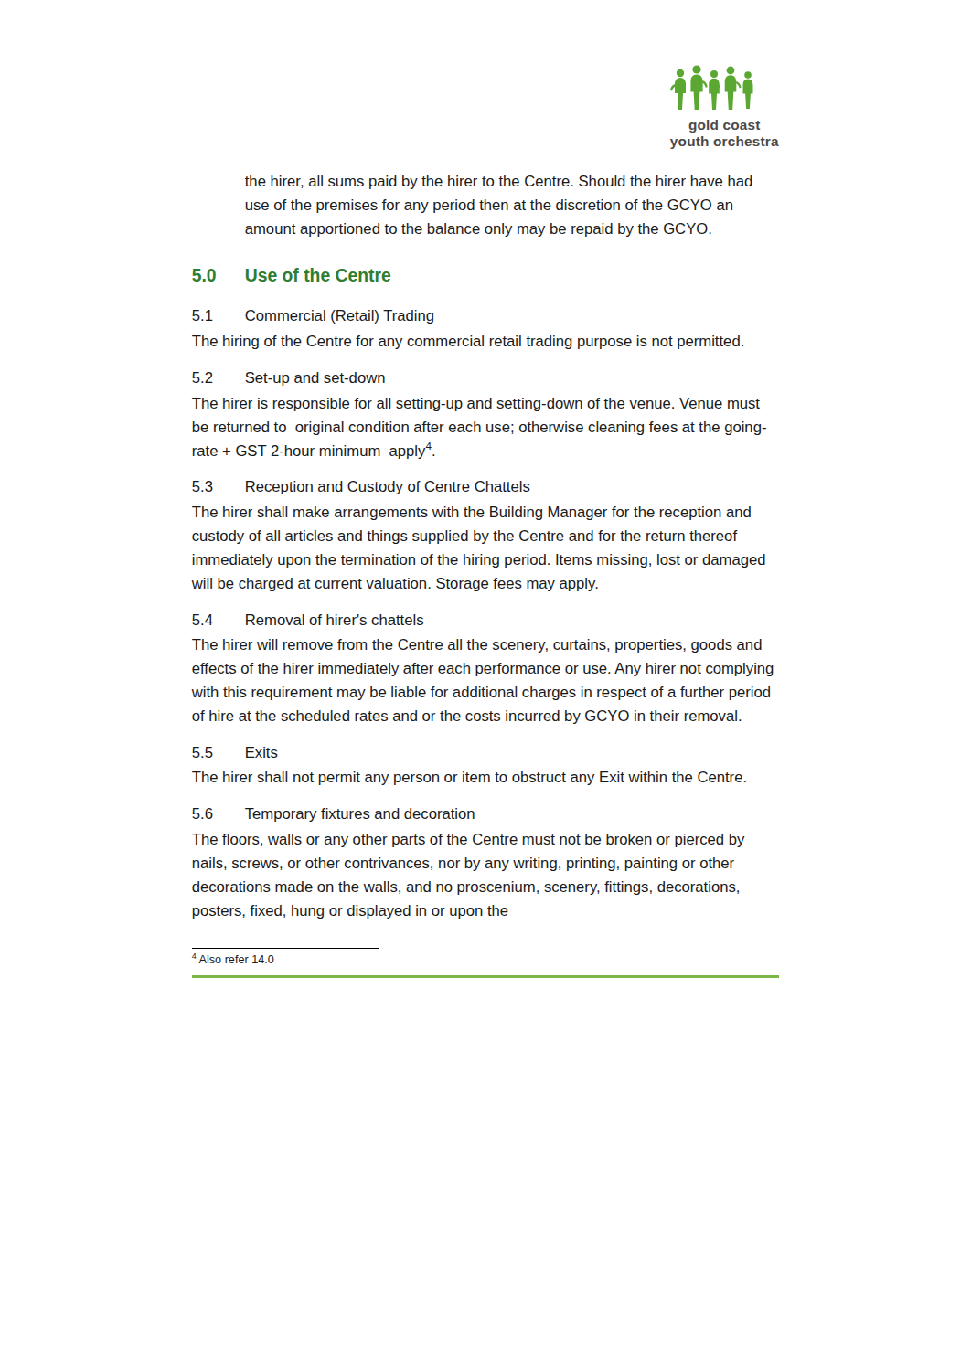gold coast
youth orchestra
the hirer, all sums paid by the hirer to the Centre. Should the hirer have had use of the premises for any period then at the discretion of the GCYO an amount apportioned to the balance only may be repaid by the GCYO.
5.0 Use of the Centre
5.1 Commercial (Retail) Trading
The hiring of the Centre for any commercial retail trading purpose is not permitted.
5.2 Set-up and set-down
The hirer is responsible for all setting-up and setting-down of the venue. Venue must be returned to original condition after each use; otherwise cleaning fees at the going-rate + GST 2-hour minimum apply4.
5.3 Reception and Custody of Centre Chattels
The hirer shall make arrangements with the Building Manager for the reception and custody of all articles and things supplied by the Centre and for the return thereof immediately upon the termination of the hiring period. Items missing, lost or damaged will be charged at current valuation. Storage fees may apply.
5.4 Removal of hirer's chattels
The hirer will remove from the Centre all the scenery, curtains, properties, goods and effects of the hirer immediately after each performance or use. Any hirer not complying with this requirement may be liable for additional charges in respect of a further period of hire at the scheduled rates and or the costs incurred by GCYO in their removal.
5.5 Exits
The hirer shall not permit any person or item to obstruct any Exit within the Centre.
5.6 Temporary fixtures and decoration
The floors, walls or any other parts of the Centre must not be broken or pierced by nails, screws, or other contrivances, nor by any writing, printing, painting or other decorations made on the walls, and no proscenium, scenery, fittings, decorations, posters, fixed, hung or displayed in or upon the
4 Also refer 14.0